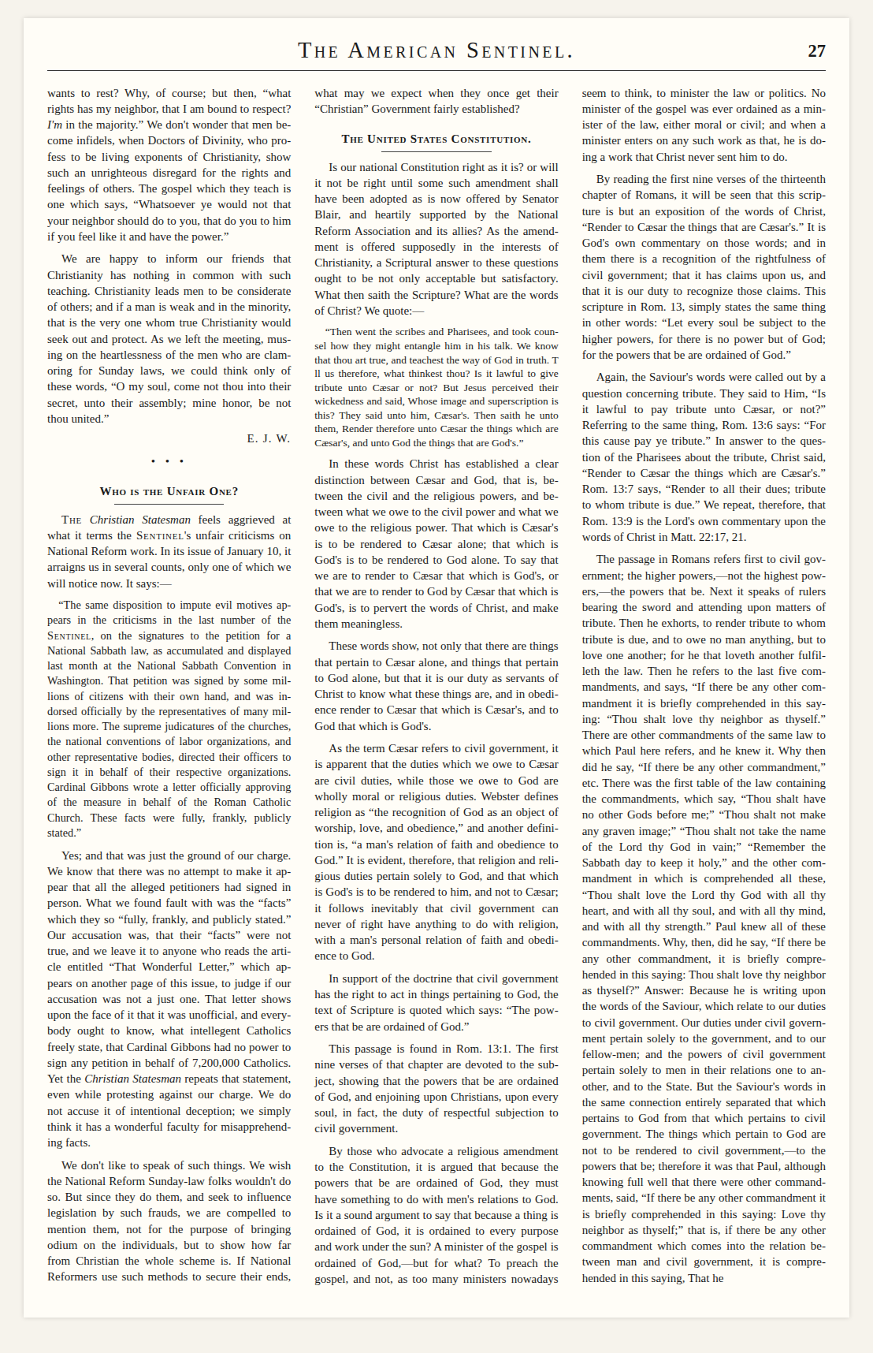The American Sentinel.
27
wants to rest? Why, of course; but then, “what rights has my neighbor, that I am bound to respect? I'm in the majority.” We don't wonder that men become infidels, when Doctors of Divinity, who profess to be living exponents of Christianity, show such an unrighteous disregard for the rights and feelings of others. The gospel which they teach is one which says, “Whatsoever ye would not that your neighbor should do to you, that do you to him if you feel like it and have the power.”
We are happy to inform our friends that Christianity has nothing in common with such teaching. Christianity leads men to be considerate of others; and if a man is weak and in the minority, that is the very one whom true Christianity would seek out and protect. As we left the meeting, musing on the heartlessness of the men who are clamoring for Sunday laws, we could think only of these words, “O my soul, come not thou into their secret, unto their assembly; mine honor, be not thou united.”
E. J. W.
• • •
Who is the Unfair One?
The Christian Statesman feels aggrieved at what it terms the Sentinel's unfair criticisms on National Reform work. In its issue of January 10, it arraigns us in several counts, only one of which we will notice now. It says:—
“The same disposition to impute evil motives appears in the criticisms in the last number of the Sentinel, on the signatures to the petition for a National Sabbath law, as accumulated and displayed last month at the National Sabbath Convention in Washington. That petition was signed by some millions of citizens with their own hand, and was indorsed officially by the representatives of many millions more. The supreme judicatures of the churches, the national conventions of labor organizations, and other representative bodies, directed their officers to sign it in behalf of their respective organizations. Cardinal Gibbons wrote a letter officially approving of the measure in behalf of the Roman Catholic Church. These facts were fully, frankly, publicly stated.”
Yes; and that was just the ground of our charge. We know that there was no attempt to make it appear that all the alleged petitioners had signed in person. What we found fault with was the “facts” which they so “fully, frankly, and publicly stated.” Our accusation was, that their “facts” were not true, and we leave it to anyone who reads the article entitled “That Wonderful Letter,” which appears on another page of this issue, to judge if our accusation was not a just one. That letter shows upon the face of it that it was unofficial, and everybody ought to know, what intellegent Catholics freely state, that Cardinal Gibbons had no power to sign any petition in behalf of 7,200,000 Catholics. Yet the Christian Statesman repeats that statement, even while protesting against our charge. We do not accuse it of intentional deception; we simply think it has a wonderful faculty for misapprehending facts.
We don't like to speak of such things. We wish the National Reform Sunday-law folks wouldn't do so. But since they do them, and seek to influence legislation by such frauds, we are compelled to mention them, not for the purpose of bringing odium on the individuals, but to show how far from Christian the whole scheme is. If National Reformers use such methods to secure their ends, what may we expect when they once get their “Christian” Government fairly established?
The United States Constitution.
Is our national Constitution right as it is? or will it not be right until some such amendment shall have been adopted as is now offered by Senator Blair, and heartily supported by the National Reform Association and its allies? As the amendment is offered supposedly in the interests of Christianity, a Scriptural answer to these questions ought to be not only acceptable but satisfactory. What then saith the Scripture? What are the words of Christ? We quote:—
“Then went the scribes and Pharisees, and took counsel how they might entangle him in his talk. We know that thou art true, and teachest the way of God in truth. T ll us therefore, what thinkest thou? Is it lawful to give tribute unto Cæsar or not? But Jesus perceived their wickedness and said, Whose image and superscription is this? They said unto him, Cæsar's. Then saith he unto them, Render therefore unto Cæsar the things which are Cæsar's, and unto God the things that are God's.”
In these words Christ has established a clear distinction between Cæsar and God, that is, between the civil and the religious powers, and between what we owe to the civil power and what we owe to the religious power. That which is Cæsar's is to be rendered to Cæsar alone; that which is God's is to be rendered to God alone. To say that we are to render to Cæsar that which is God's, or that we are to render to God by Cæsar that which is God's, is to pervert the words of Christ, and make them meaningless.
These words show, not only that there are things that pertain to Cæsar alone, and things that pertain to God alone, but that it is our duty as servants of Christ to know what these things are, and in obedience render to Cæsar that which is Cæsar's, and to God that which is God's.
As the term Cæsar refers to civil government, it is apparent that the duties which we owe to Cæsar are civil duties, while those we owe to God are wholly moral or religious duties. Webster defines religion as “the recognition of God as an object of worship, love, and obedience,” and another definition is, “a man's relation of faith and obedience to God.” It is evident, therefore, that religion and religious duties pertain solely to God, and that which is God's is to be rendered to him, and not to Cæsar; it follows inevitably that civil government can never of right have anything to do with religion, with a man's personal relation of faith and obedience to God.
In support of the doctrine that civil government has the right to act in things pertaining to God, the text of Scripture is quoted which says: “The powers that be are ordained of God.”
This passage is found in Rom. 13:1. The first nine verses of that chapter are devoted to the subject, showing that the powers that be are ordained of God, and enjoining upon Christians, upon every soul, in fact, the duty of respectful subjection to civil government.
By those who advocate a religious amendment to the Constitution, it is argued that because the powers that be are ordained of God, they must have something to do with men's relations to God. Is it a sound argument to say that because a thing is ordained of God, it is ordained to every purpose and work under the sun? A minister of the gospel is ordained of God,—but for what? To preach the gospel, and not, as too many ministers nowadays seem to think, to minister the law or politics. No minister of the gospel was ever ordained as a minister of the law, either moral or civil; and when a minister enters on any such work as that, he is doing a work that Christ never sent him to do.
By reading the first nine verses of the thirteenth chapter of Romans, it will be seen that this scripture is but an exposition of the words of Christ, “Render to Cæsar the things that are Cæsar's.” It is God's own commentary on those words; and in them there is a recognition of the rightfulness of civil government; that it has claims upon us, and that it is our duty to recognize those claims. This scripture in Rom. 13, simply states the same thing in other words: “Let every soul be subject to the higher powers, for there is no power but of God; for the powers that be are ordained of God.”
Again, the Saviour's words were called out by a question concerning tribute. They said to Him, “Is it lawful to pay tribute unto Cæsar, or not?” Referring to the same thing, Rom. 13:6 says: “For this cause pay ye tribute.” In answer to the question of the Pharisees about the tribute, Christ said, “Render to Cæsar the things which are Cæsar's.” Rom. 13:7 says, “Render to all their dues; tribute to whom tribute is due.” We repeat, therefore, that Rom. 13:9 is the Lord's own commentary upon the words of Christ in Matt. 22:17, 21.
The passage in Romans refers first to civil government; the higher powers,—not the highest powers,—the powers that be. Next it speaks of rulers bearing the sword and attending upon matters of tribute. Then he exhorts, to render tribute to whom tribute is due, and to owe no man anything, but to love one another; for he that loveth another fulfilleth the law. Then he refers to the last five commandments, and says, “If there be any other commandment it is briefly comprehended in this saying: “Thou shalt love thy neighbor as thyself.” There are other commandments of the same law to which Paul here refers, and he knew it. Why then did he say, “If there be any other commandment,” etc. There was the first table of the law containing the commandments, which say, “Thou shalt have no other Gods before me;” “Thou shalt not make any graven image;” “Thou shalt not take the name of the Lord thy God in vain;” “Remember the Sabbath day to keep it holy,” and the other commandment in which is comprehended all these, “Thou shalt love the Lord thy God with all thy heart, and with all thy soul, and with all thy mind, and with all thy strength.” Paul knew all of these commandments. Why, then, did he say, “If there be any other commandment, it is briefly comprehended in this saying: Thou shalt love thy neighbor as thyself?” Answer: Because he is writing upon the words of the Saviour, which relate to our duties to civil government. Our duties under civil government pertain solely to the government, and to our fellow-men; and the powers of civil government pertain solely to men in their relations one to another, and to the State. But the Saviour's words in the same connection entirely separated that which pertains to God from that which pertains to civil government. The things which pertain to God are not to be rendered to civil government,—to the powers that be; therefore it was that Paul, although knowing full well that there were other commandments, said, “If there be any other commandment it is briefly comprehended in this saying: Love thy neighbor as thyself;” that is, if there be any other commandment which comes into the relation between man and civil government, it is comprehended in this saying, That he